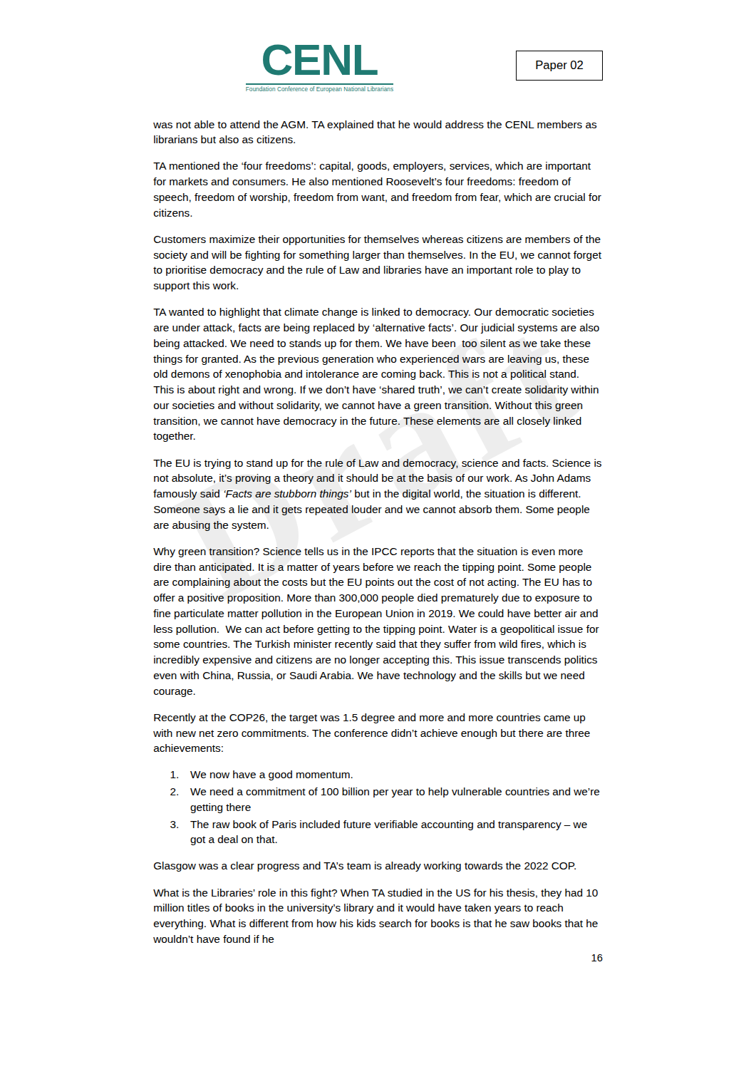Draft
CENL
Foundation Conference of European National Librarians
Paper 02
was not able to attend the AGM. TA explained that he would address the CENL members as librarians but also as citizens.
TA mentioned the ‘four freedoms’: capital, goods, employers, services, which are important for markets and consumers. He also mentioned Roosevelt’s four freedoms: freedom of speech, freedom of worship, freedom from want, and freedom from fear, which are crucial for citizens.
Customers maximize their opportunities for themselves whereas citizens are members of the society and will be fighting for something larger than themselves. In the EU, we cannot forget to prioritise democracy and the rule of Law and libraries have an important role to play to support this work.
TA wanted to highlight that climate change is linked to democracy. Our democratic societies are under attack, facts are being replaced by ‘alternative facts’. Our judicial systems are also being attacked. We need to stands up for them. We have been too silent as we take these things for granted. As the previous generation who experienced wars are leaving us, these old demons of xenophobia and intolerance are coming back. This is not a political stand. This is about right and wrong. If we don’t have ‘shared truth’, we can’t create solidarity within our societies and without solidarity, we cannot have a green transition. Without this green transition, we cannot have democracy in the future. These elements are all closely linked together.
The EU is trying to stand up for the rule of Law and democracy, science and facts. Science is not absolute, it’s proving a theory and it should be at the basis of our work. As John Adams famously said ‘Facts are stubborn things’ but in the digital world, the situation is different. Someone says a lie and it gets repeated louder and we cannot absorb them. Some people are abusing the system.
Why green transition? Science tells us in the IPCC reports that the situation is even more dire than anticipated. It is a matter of years before we reach the tipping point. Some people are complaining about the costs but the EU points out the cost of not acting. The EU has to offer a positive proposition. More than 300,000 people died prematurely due to exposure to fine particulate matter pollution in the European Union in 2019. We could have better air and less pollution. We can act before getting to the tipping point. Water is a geopolitical issue for some countries. The Turkish minister recently said that they suffer from wild fires, which is incredibly expensive and citizens are no longer accepting this. This issue transcends politics even with China, Russia, or Saudi Arabia. We have technology and the skills but we need courage.
Recently at the COP26, the target was 1.5 degree and more and more countries came up with new net zero commitments. The conference didn’t achieve enough but there are three achievements:
We now have a good momentum.
We need a commitment of 100 billion per year to help vulnerable countries and we’re getting there
The raw book of Paris included future verifiable accounting and transparency – we got a deal on that.
Glasgow was a clear progress and TA’s team is already working towards the 2022 COP.
What is the Libraries’ role in this fight? When TA studied in the US for his thesis, they had 10 million titles of books in the university’s library and it would have taken years to reach everything. What is different from how his kids search for books is that he saw books that he wouldn’t have found if he
16